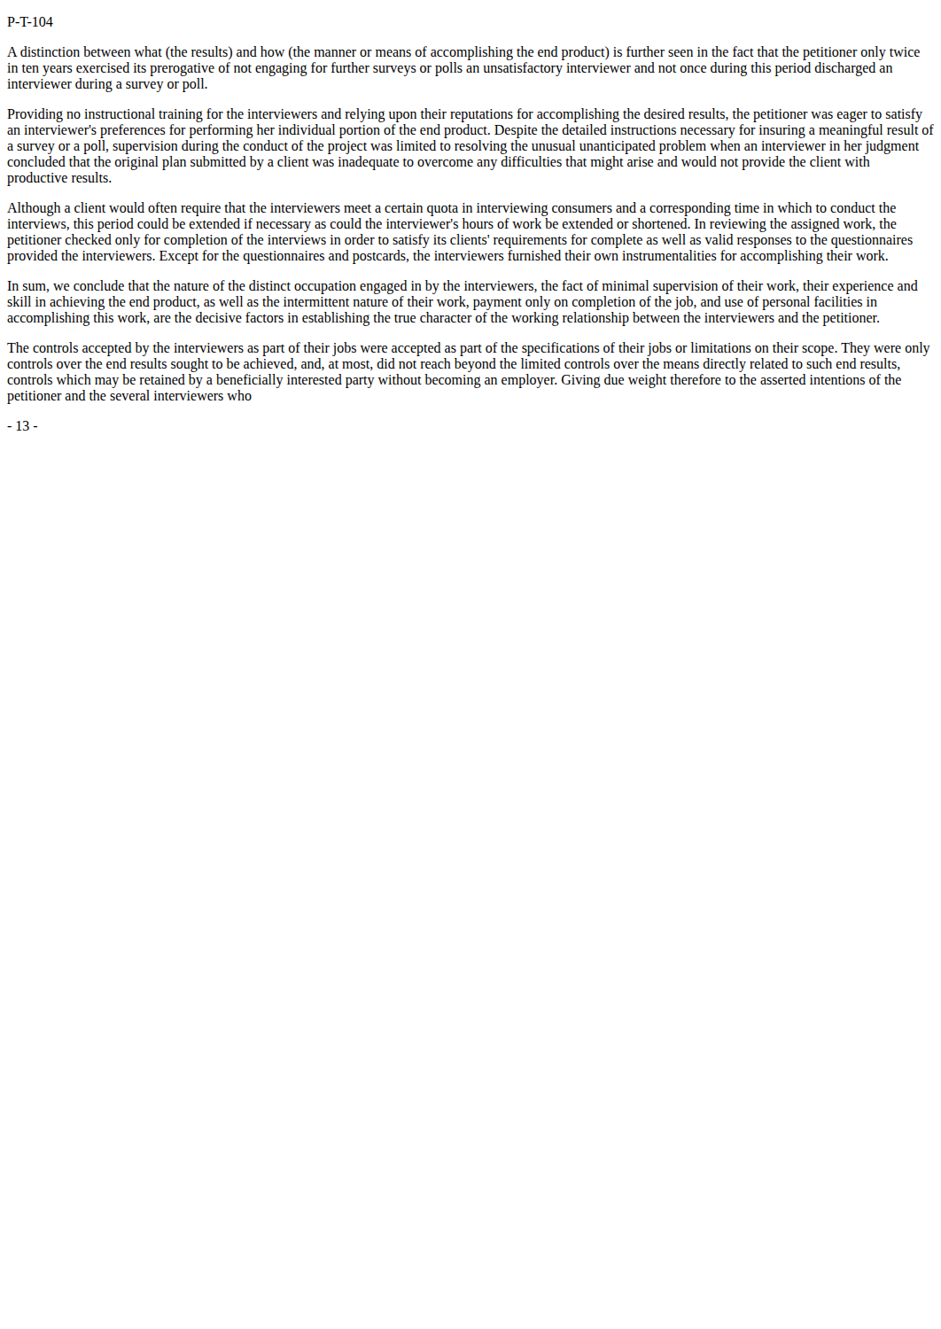P-T-104
A distinction between what (the results) and how (the manner or means of accomplishing the end product) is further seen in the fact that the petitioner only twice in ten years exercised its prerogative of not engaging for further surveys or polls an unsatisfactory interviewer and not once during this period discharged an interviewer during a survey or poll.
Providing no instructional training for the interviewers and relying upon their reputations for accomplishing the desired results, the petitioner was eager to satisfy an interviewer's preferences for performing her individual portion of the end product. Despite the detailed instructions necessary for insuring a meaningful result of a survey or a poll, supervision during the conduct of the project was limited to resolving the unusual unanticipated problem when an interviewer in her judgment concluded that the original plan submitted by a client was inadequate to overcome any difficulties that might arise and would not provide the client with productive results.
Although a client would often require that the interviewers meet a certain quota in interviewing consumers and a corresponding time in which to conduct the interviews, this period could be extended if necessary as could the interviewer's hours of work be extended or shortened. In reviewing the assigned work, the petitioner checked only for completion of the interviews in order to satisfy its clients' requirements for complete as well as valid responses to the questionnaires provided the interviewers. Except for the questionnaires and postcards, the interviewers furnished their own instrumentalities for accomplishing their work.
In sum, we conclude that the nature of the distinct occupation engaged in by the interviewers, the fact of minimal supervision of their work, their experience and skill in achieving the end product, as well as the intermittent nature of their work, payment only on completion of the job, and use of personal facilities in accomplishing this work, are the decisive factors in establishing the true character of the working relationship between the interviewers and the petitioner.
The controls accepted by the interviewers as part of their jobs were accepted as part of the specifications of their jobs or limitations on their scope. They were only controls over the end results sought to be achieved, and, at most, did not reach beyond the limited controls over the means directly related to such end results, controls which may be retained by a beneficially interested party without becoming an employer. Giving due weight therefore to the asserted intentions of the petitioner and the several interviewers who
- 13 -